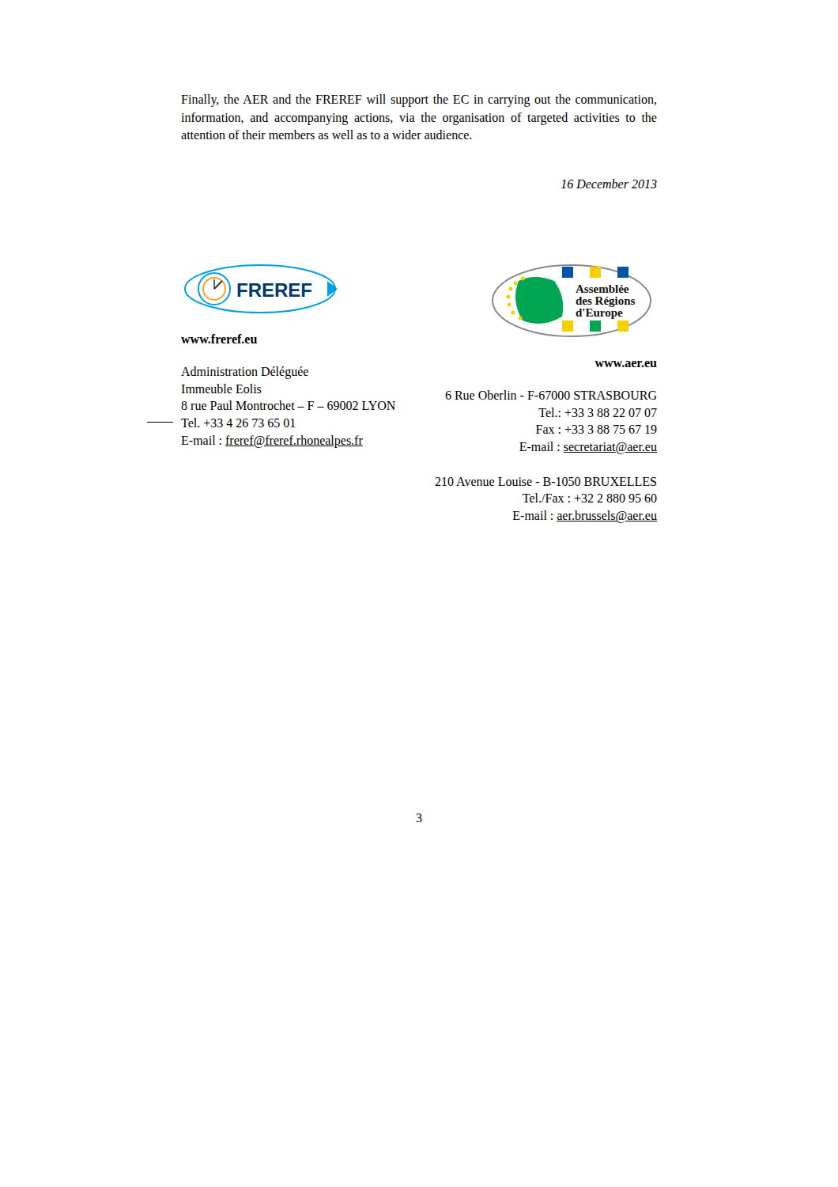Finally, the AER and the FREREF will support the EC in carrying out the communication, information, and accompanying actions, via the organisation of targeted activities to the attention of their members as well as to a wider audience.
16 December 2013
www.freref.eu
Administration Déléguée
Immeuble Eolis
8 rue Paul Montrochet – F – 69002 LYON
Tel. +33 4 26 73 65 01
E-mail : freref@freref.rhonealpes.fr
www.aer.eu
6 Rue Oberlin - F-67000 STRASBOURG
Tel.: +33 3 88 22 07 07
Fax : +33 3 88 75 67 19
E-mail : secretariat@aer.eu
210 Avenue Louise - B-1050 BRUXELLES
Tel./Fax : +32 2 880 95 60
E-mail : aer.brussels@aer.eu
3